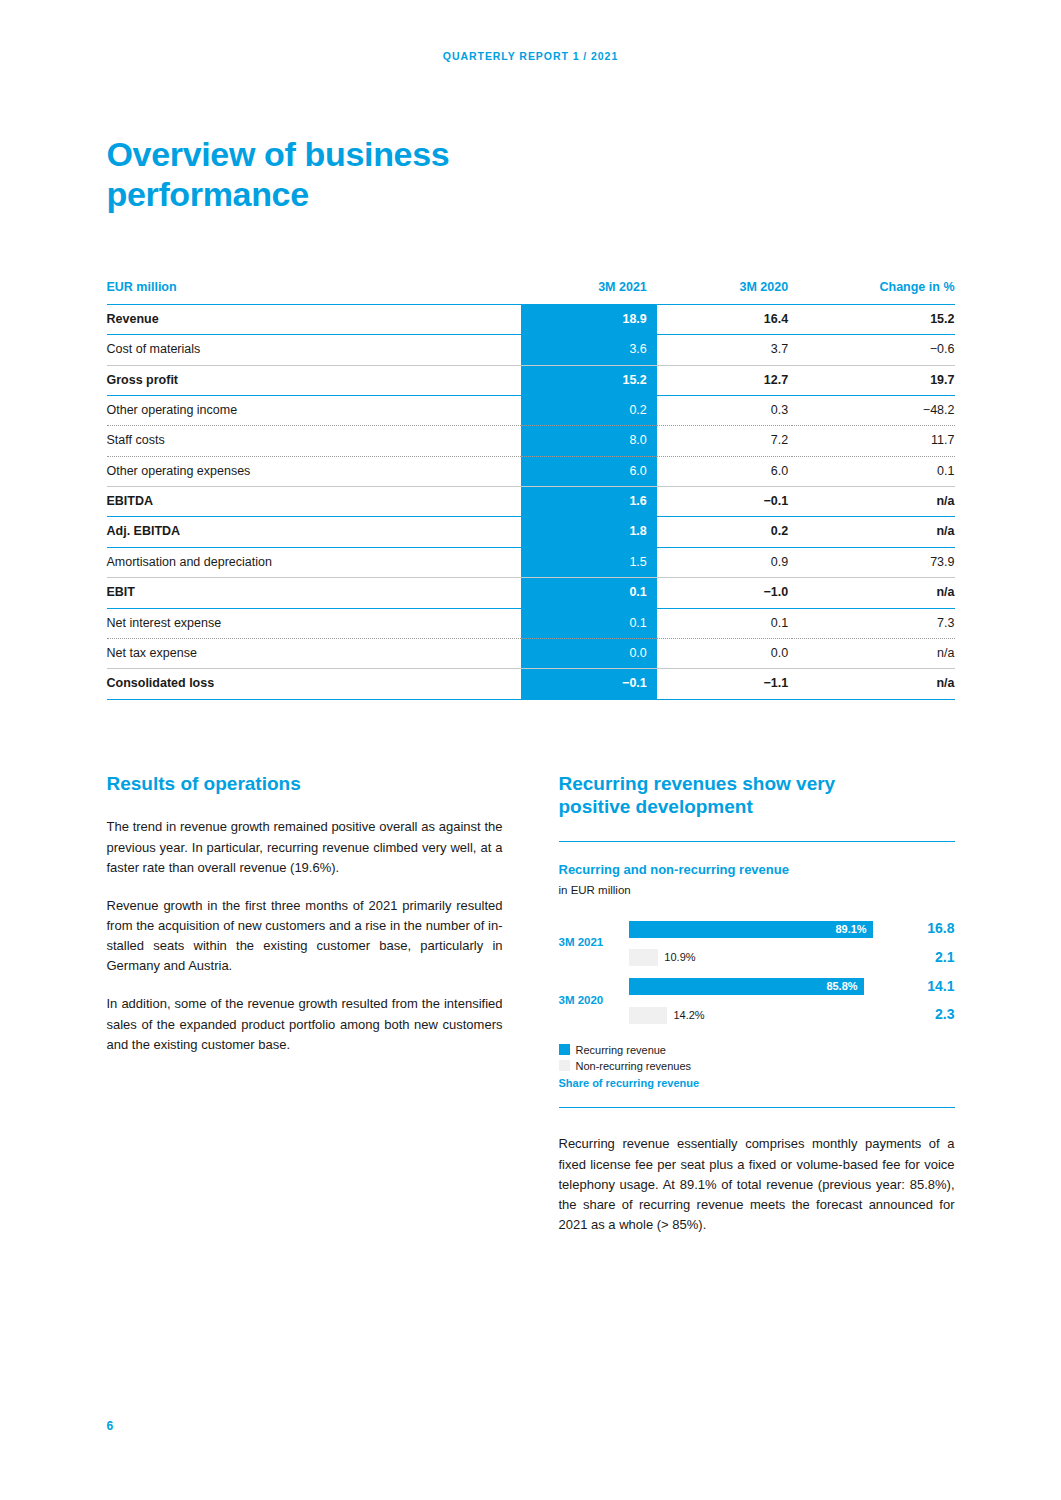QUARTERLY REPORT 1 / 2021
Overview of business
performance
| EUR million | 3M 2021 | 3M 2020 | Change in % |
| --- | --- | --- | --- |
| Revenue | 18.9 | 16.4 | 15.2 |
| Cost of materials | 3.6 | 3.7 | −0.6 |
| Gross profit | 15.2 | 12.7 | 19.7 |
| Other operating income | 0.2 | 0.3 | −48.2 |
| Staff costs | 8.0 | 7.2 | 11.7 |
| Other operating expenses | 6.0 | 6.0 | 0.1 |
| EBITDA | 1.6 | −0.1 | n/a |
| Adj. EBITDA | 1.8 | 0.2 | n/a |
| Amortisation and depreciation | 1.5 | 0.9 | 73.9 |
| EBIT | 0.1 | −1.0 | n/a |
| Net interest expense | 0.1 | 0.1 | 7.3 |
| Net tax expense | 0.0 | 0.0 | n/a |
| Consolidated loss | −0.1 | −1.1 | n/a |
Results of operations
The trend in revenue growth remained positive overall as against the previous year. In particular, recurring revenue climbed very well, at a faster rate than overall revenue (19.6%).
Revenue growth in the first three months of 2021 primarily resulted from the acquisition of new customers and a rise in the number of installed seats within the existing customer base, particularly in Germany and Austria.
In addition, some of the revenue growth resulted from the intensified sales of the expanded product portfolio among both new customers and the existing customer base.
Recurring revenues show very
positive development
Recurring and non-recurring revenue
in EUR million
3M 2021
89.1%
16.8
10.9%
2.1
3M 2020
85.8%
14.1
14.2%
2.3
Recurring revenue
Non-recurring revenues
Share of recurring revenue
Recurring revenue essentially comprises monthly payments of a fixed license fee per seat plus a fixed or volume-based fee for voice telephony usage. At 89.1% of total revenue (previous year: 85.8%), the share of recurring revenue meets the forecast announced for 2021 as a whole (> 85%).
6